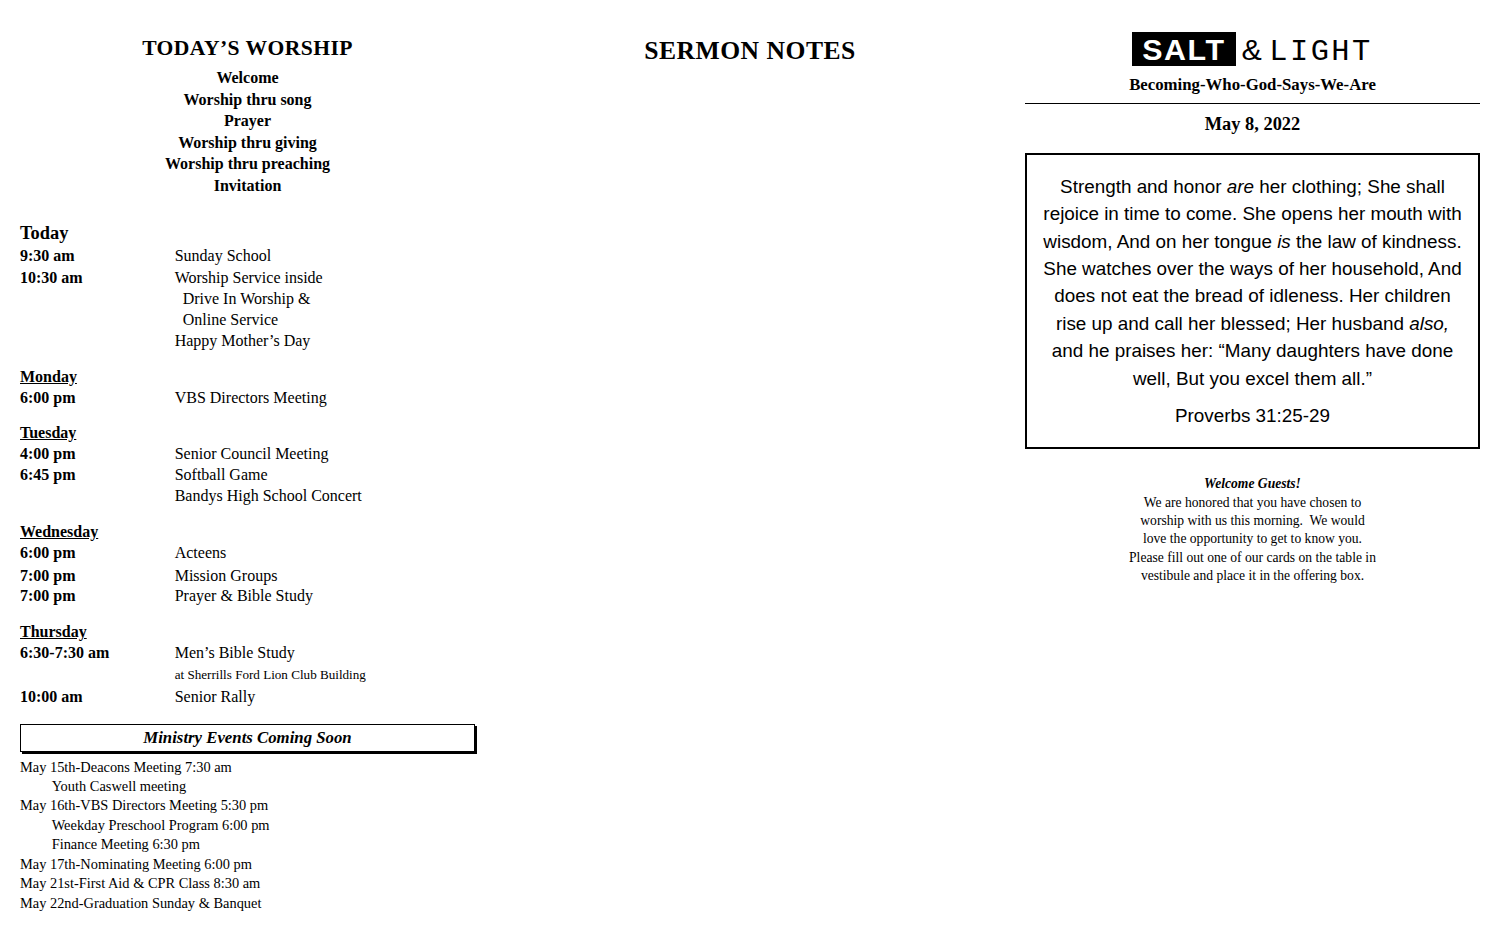TODAY’S WORSHIP
Welcome
Worship thru song
Prayer
Worship thru giving
Worship thru preaching
Invitation
Today
| 9:30 am | Sunday School |
| 10:30 am | Worship Service inside Drive In Worship & Online Service Happy Mother’s Day |
Monday
| 6:00 pm | VBS Directors Meeting |
Tuesday
| 4:00 pm 6:45 pm | Senior Council Meeting Softball Game Bandys High School Concert |
Wednesday
| 6:00 pm | Acteens |
| 7:00 pm 7:00 pm | Mission Groups Prayer & Bible Study |
Thursday
| 6:30-7:30 am | Men’s Bible Study at Sherrills Ford Lion Club Building |
| 10:00 am | Senior Rally |
Ministry Events Coming Soon
May 15th-Deacons Meeting 7:30 am
Youth Caswell meeting May 16th-VBS Directors Meeting 5:30 pm
Weekday Preschool Program 6:00 pm Finance Meeting 6:30 pm May 17th-Nominating Meeting 6:00 pm
May 21st-First Aid & CPR Class 8:30 am
May 22nd-Graduation Sunday & Banquet
SERMON NOTES
SALT&LIGHT
Becoming-Who-God-Says-We-Are
May 8, 2022
Strength and honor are her clothing; She shall rejoice in time to come. She opens her mouth with wisdom, And on her tongue is the law of kindness. She watches over the ways of her household, And does not eat the bread of idleness. Her children rise up and call her blessed; Her husband also, and he praises her: “Many daughters have done well, But you excel them all.” Proverbs 31:25-29
Welcome Guests!
We are honored that you have chosen to
worship with us this morning. We would
love the opportunity to get to know you.
Please fill out one of our cards on the table in
vestibule and place it in the offering box.